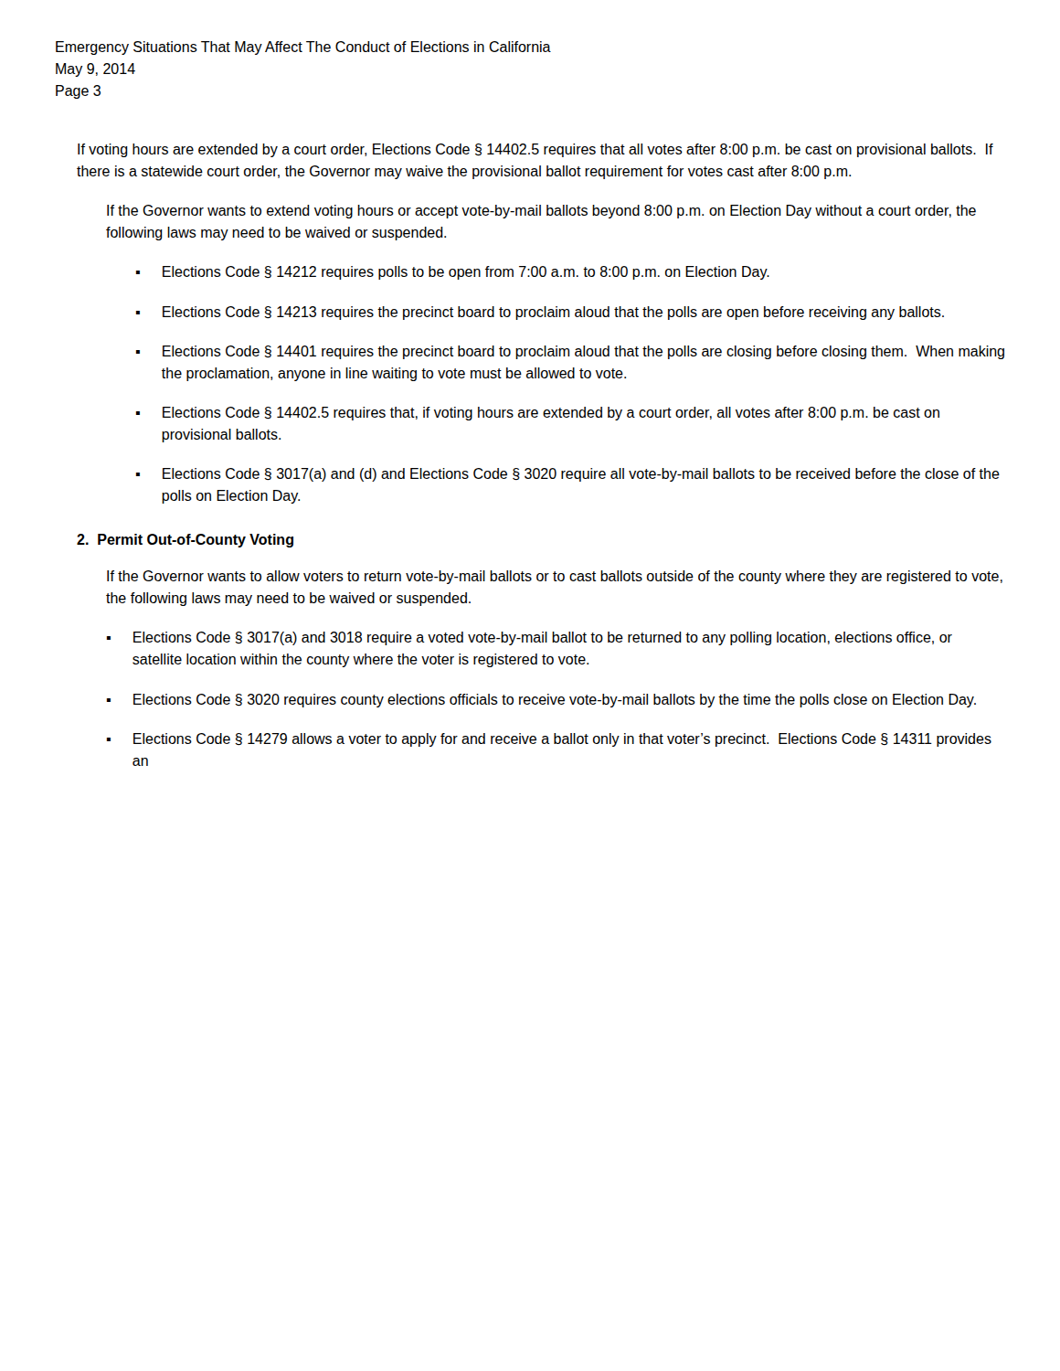Emergency Situations That May Affect The Conduct of Elections in California
May 9, 2014
Page 3
If voting hours are extended by a court order, Elections Code § 14402.5 requires that all votes after 8:00 p.m. be cast on provisional ballots. If there is a statewide court order, the Governor may waive the provisional ballot requirement for votes cast after 8:00 p.m.
If the Governor wants to extend voting hours or accept vote-by-mail ballots beyond 8:00 p.m. on Election Day without a court order, the following laws may need to be waived or suspended.
Elections Code § 14212 requires polls to be open from 7:00 a.m. to 8:00 p.m. on Election Day.
Elections Code § 14213 requires the precinct board to proclaim aloud that the polls are open before receiving any ballots.
Elections Code § 14401 requires the precinct board to proclaim aloud that the polls are closing before closing them. When making the proclamation, anyone in line waiting to vote must be allowed to vote.
Elections Code § 14402.5 requires that, if voting hours are extended by a court order, all votes after 8:00 p.m. be cast on provisional ballots.
Elections Code § 3017(a) and (d) and Elections Code § 3020 require all vote-by-mail ballots to be received before the close of the polls on Election Day.
2. Permit Out-of-County Voting
If the Governor wants to allow voters to return vote-by-mail ballots or to cast ballots outside of the county where they are registered to vote, the following laws may need to be waived or suspended.
Elections Code § 3017(a) and 3018 require a voted vote-by-mail ballot to be returned to any polling location, elections office, or satellite location within the county where the voter is registered to vote.
Elections Code § 3020 requires county elections officials to receive vote-by-mail ballots by the time the polls close on Election Day.
Elections Code § 14279 allows a voter to apply for and receive a ballot only in that voter’s precinct. Elections Code § 14311 provides an